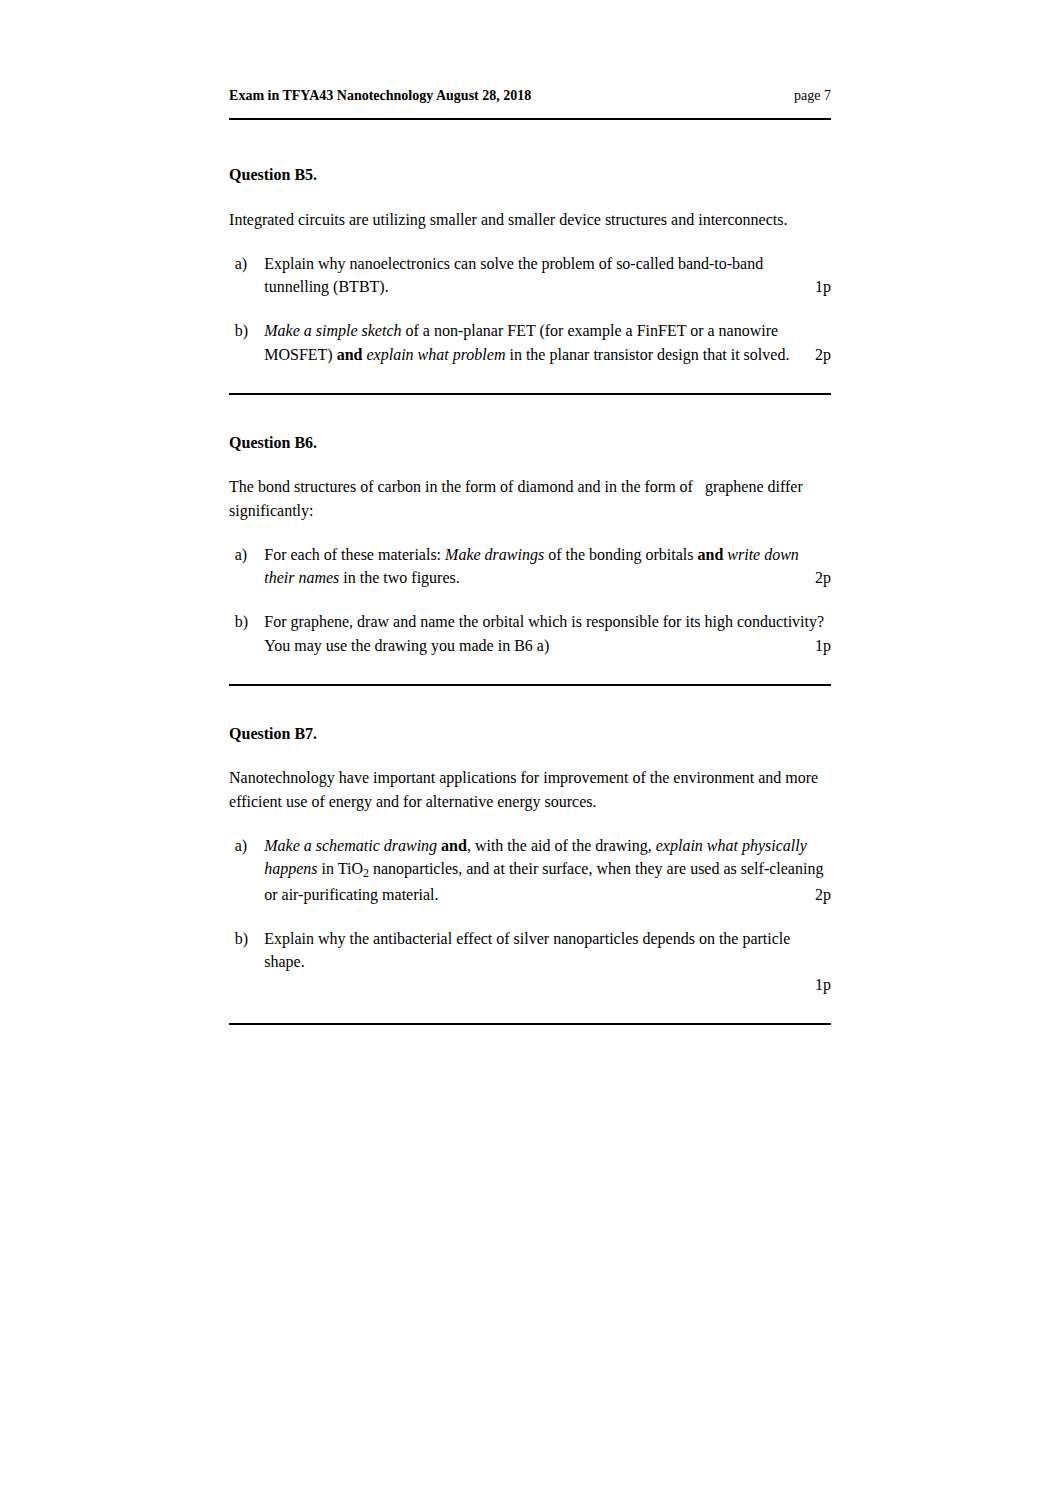Exam in TFYA43 Nanotechnology August 28, 2018 page 7
Question B5.
Integrated circuits are utilizing smaller and smaller device structures and interconnects.
a) Explain why nanoelectronics can solve the problem of so-called band-to-band tunnelling (BTBT).1p
b) Make a simple sketch of a non-planar FET (for example a FinFET or a nanowire MOSFET) and explain what problem in the planar transistor design that it solved.2p
Question B6.
The bond structures of carbon in the form of diamond and in the form of graphene differ significantly:
a) For each of these materials: Make drawings of the bonding orbitals and write down their names in the two figures.2p
b) For graphene, draw and name the orbital which is responsible for its high conductivity? You may use the drawing you made in B6 a)1p
Question B7.
Nanotechnology have important applications for improvement of the environment and more efficient use of energy and for alternative energy sources.
a) Make a schematic drawing and, with the aid of the drawing, explain what physically happens in TiO2 nanoparticles, and at their surface, when they are used as self-cleaning or air-purificating material.2p
b) Explain why the antibacterial effect of silver nanoparticles depends on the particle shape. 1p